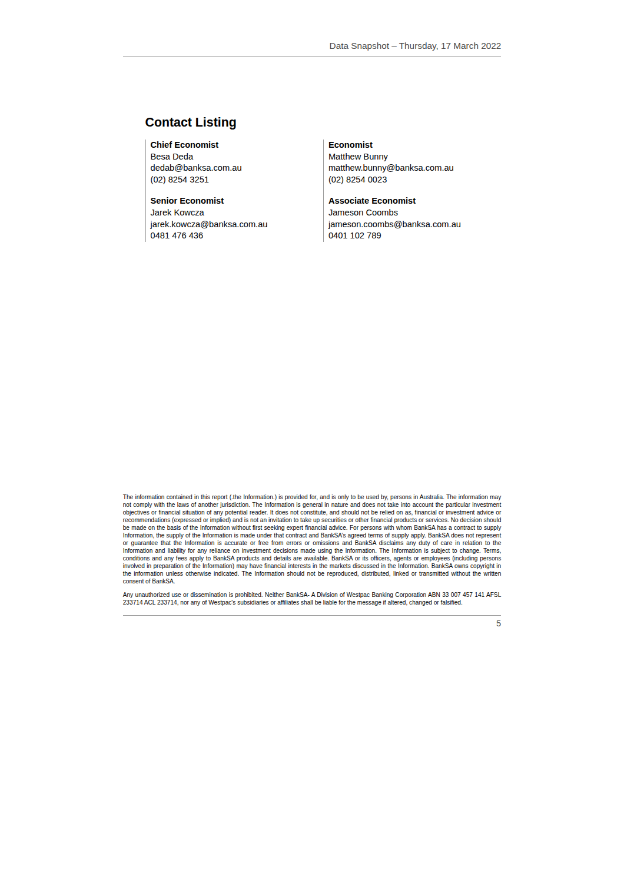Data Snapshot – Thursday, 17 March 2022
Contact Listing
Chief Economist Besa Deda dedab@banksa.com.au (02) 8254 3251
Senior Economist Jarek Kowcza jarek.kowcza@banksa.com.au 0481 476 436
Economist Matthew Bunny matthew.bunny@banksa.com.au (02) 8254 0023
Associate Economist Jameson Coombs jameson.coombs@banksa.com.au 0401 102 789
The information contained in this report (.the Information.) is provided for, and is only to be used by, persons in Australia. The information may not comply with the laws of another jurisdiction. The Information is general in nature and does not take into account the particular investment objectives or financial situation of any potential reader. It does not constitute, and should not be relied on as, financial or investment advice or recommendations (expressed or implied) and is not an invitation to take up securities or other financial products or services. No decision should be made on the basis of the Information without first seeking expert financial advice. For persons with whom BankSA has a contract to supply Information, the supply of the Information is made under that contract and BankSA’s agreed terms of supply apply. BankSA does not represent or guarantee that the Information is accurate or free from errors or omissions and BankSA disclaims any duty of care in relation to the Information and liability for any reliance on investment decisions made using the Information. The Information is subject to change. Terms, conditions and any fees apply to BankSA products and details are available. BankSA or its officers, agents or employees (including persons involved in preparation of the Information) may have financial interests in the markets discussed in the Information. BankSA owns copyright in the information unless otherwise indicated. The Information should not be reproduced, distributed, linked or transmitted without the written consent of BankSA.
Any unauthorized use or dissemination is prohibited. Neither BankSA- A Division of Westpac Banking Corporation ABN 33 007 457 141 AFSL 233714 ACL 233714, nor any of Westpac's subsidiaries or affiliates shall be liable for the message if altered, changed or falsified.
5